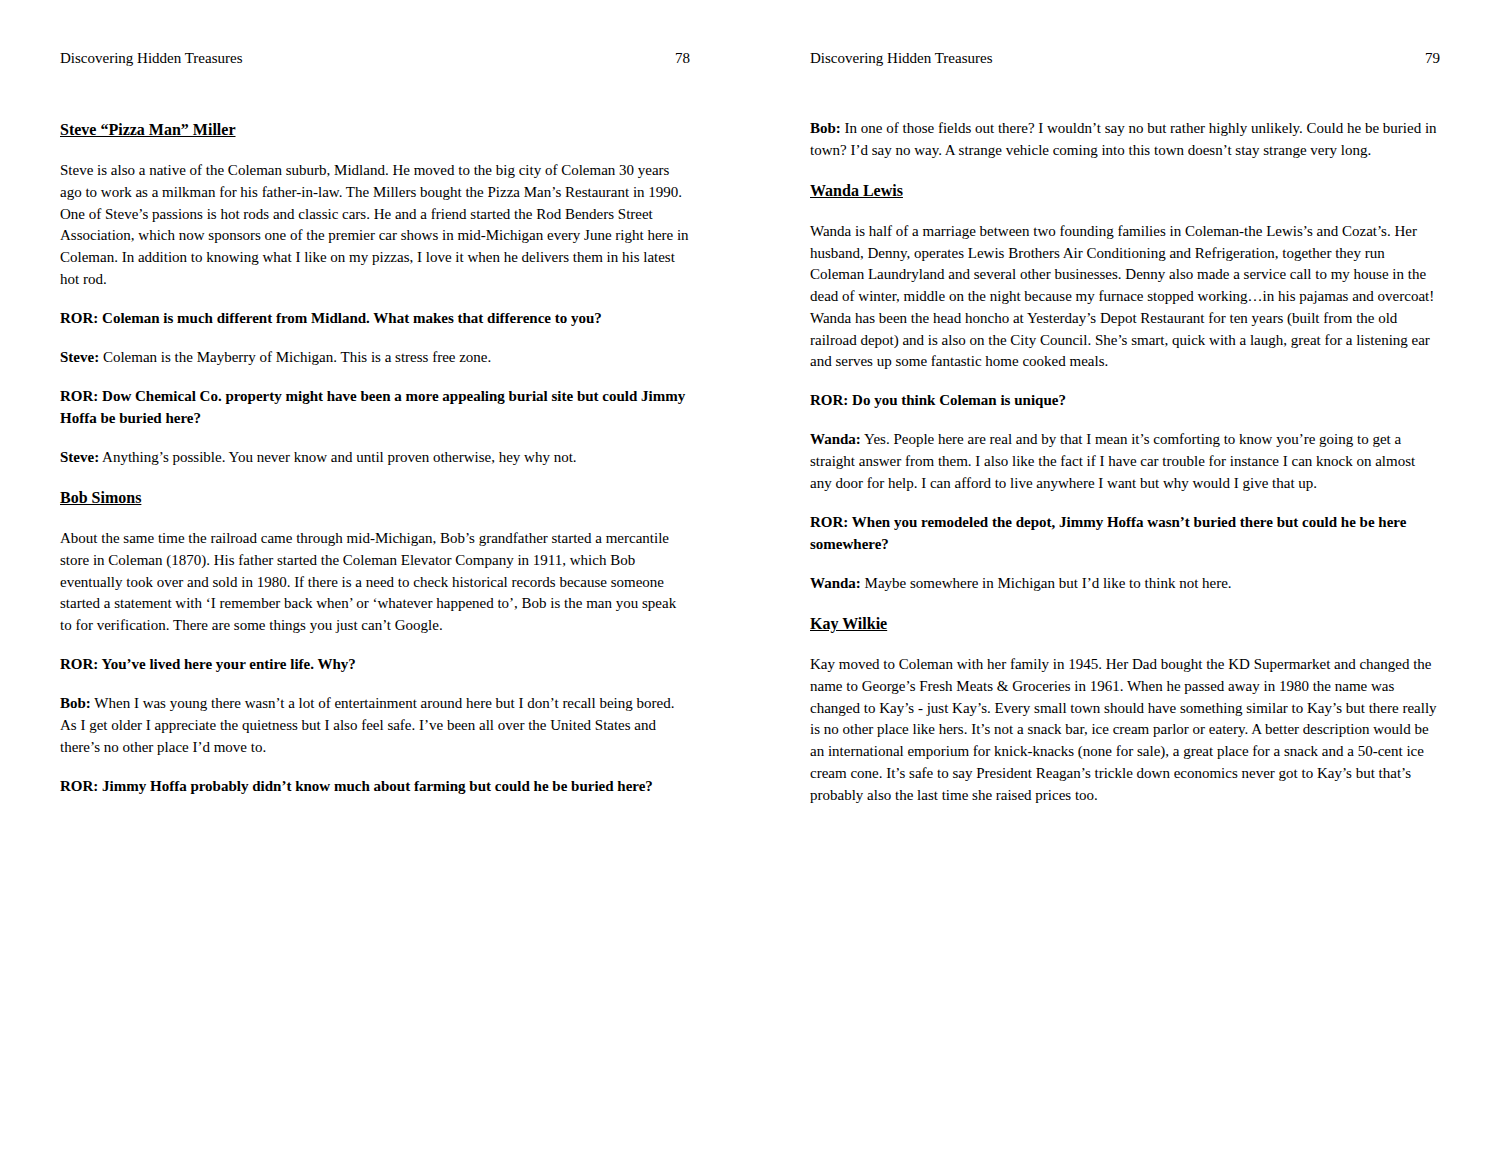Discovering Hidden Treasures 78
Steve “Pizza Man” Miller
Steve is also a native of the Coleman suburb, Midland. He moved to the big city of Coleman 30 years ago to work as a milkman for his father-in-law. The Millers bought the Pizza Man’s Restaurant in 1990. One of Steve’s passions is hot rods and classic cars. He and a friend started the Rod Benders Street Association, which now sponsors one of the premier car shows in mid-Michigan every June right here in Coleman. In addition to knowing what I like on my pizzas, I love it when he delivers them in his latest hot rod.
ROR: Coleman is much different from Midland. What makes that difference to you?
Steve: Coleman is the Mayberry of Michigan. This is a stress free zone.
ROR: Dow Chemical Co. property might have been a more appealing burial site but could Jimmy Hoffa be buried here?
Steve: Anything’s possible. You never know and until proven otherwise, hey why not.
Bob Simons
About the same time the railroad came through mid-Michigan, Bob’s grandfather started a mercantile store in Coleman (1870). His father started the Coleman Elevator Company in 1911, which Bob eventually took over and sold in 1980. If there is a need to check historical records because someone started a statement with ‘I remember back when’ or ‘whatever happened to’, Bob is the man you speak to for verification. There are some things you just can’t Google.
ROR: You’ve lived here your entire life. Why?
Bob: When I was young there wasn’t a lot of entertainment around here but I don’t recall being bored. As I get older I appreciate the quietness but I also feel safe. I’ve been all over the United States and there’s no other place I’d move to.
ROR: Jimmy Hoffa probably didn’t know much about farming but could he be buried here?
Discovering Hidden Treasures 79
Bob: In one of those fields out there? I wouldn’t say no but rather highly unlikely. Could he be buried in town? I’d say no way. A strange vehicle coming into this town doesn’t stay strange very long.
Wanda Lewis
Wanda is half of a marriage between two founding families in Coleman-the Lewis’s and Cozat’s. Her husband, Denny, operates Lewis Brothers Air Conditioning and Refrigeration, together they run Coleman Laundryland and several other businesses. Denny also made a service call to my house in the dead of winter, middle on the night because my furnace stopped working…in his pajamas and overcoat! Wanda has been the head honcho at Yesterday’s Depot Restaurant for ten years (built from the old railroad depot) and is also on the City Council. She’s smart, quick with a laugh, great for a listening ear and serves up some fantastic home cooked meals.
ROR: Do you think Coleman is unique?
Wanda: Yes. People here are real and by that I mean it’s comforting to know you’re going to get a straight answer from them. I also like the fact if I have car trouble for instance I can knock on almost any door for help. I can afford to live anywhere I want but why would I give that up.
ROR: When you remodeled the depot, Jimmy Hoffa wasn’t buried there but could he be here somewhere?
Wanda: Maybe somewhere in Michigan but I’d like to think not here.
Kay Wilkie
Kay moved to Coleman with her family in 1945. Her Dad bought the KD Supermarket and changed the name to George’s Fresh Meats & Groceries in 1961. When he passed away in 1980 the name was changed to Kay’s - just Kay’s. Every small town should have something similar to Kay’s but there really is no other place like hers. It’s not a snack bar, ice cream parlor or eatery. A better description would be an international emporium for knick-knacks (none for sale), a great place for a snack and a 50-cent ice cream cone. It’s safe to say President Reagan’s trickle down economics never got to Kay’s but that’s probably also the last time she raised prices too.